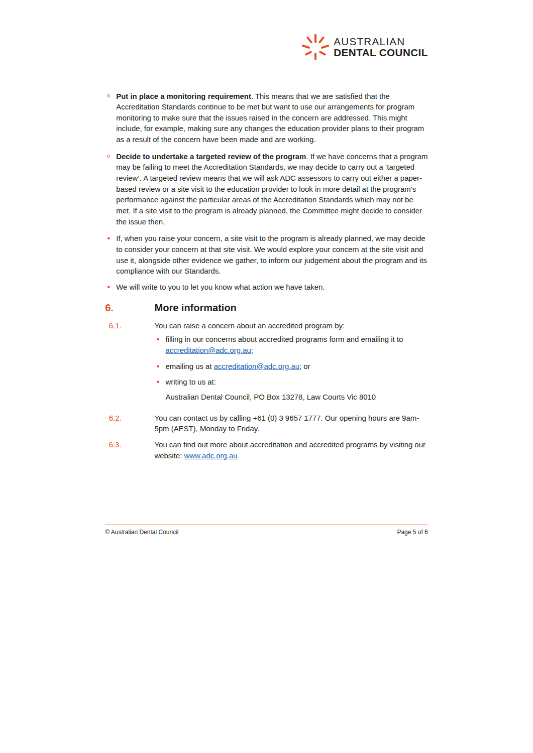AUSTRALIAN
DENTAL COUNCIL
Put in place a monitoring requirement. This means that we are satisfied that the Accreditation Standards continue to be met but want to use our arrangements for program monitoring to make sure that the issues raised in the concern are addressed. This might include, for example, making sure any changes the education provider plans to their program as a result of the concern have been made and are working.
Decide to undertake a targeted review of the program. If we have concerns that a program may be failing to meet the Accreditation Standards, we may decide to carry out a ‘targeted review’. A targeted review means that we will ask ADC assessors to carry out either a paper-based review or a site visit to the education provider to look in more detail at the program’s performance against the particular areas of the Accreditation Standards which may not be met. If a site visit to the program is already planned, the Committee might decide to consider the issue then.
If, when you raise your concern, a site visit to the program is already planned, we may decide to consider your concern at that site visit. We would explore your concern at the site visit and use it, alongside other evidence we gather, to inform our judgement about the program and its compliance with our Standards.
We will write to you to let you know what action we have taken.
6. More information
6.1.
You can raise a concern about an accredited program by:
filling in our concerns about accredited programs form and emailing it to accreditation@adc.org.au;
emailing us at accreditation@adc.org.au; or
writing to us at:
Australian Dental Council, PO Box 13278, Law Courts Vic 8010
6.2.
You can contact us by calling +61 (0) 3 9657 1777. Our opening hours are 9am-5pm (AEST), Monday to Friday.
6.3.
You can find out more about accreditation and accredited programs by visiting our website: www.adc.org.au
© Australian Dental Council
Page 5 of 6